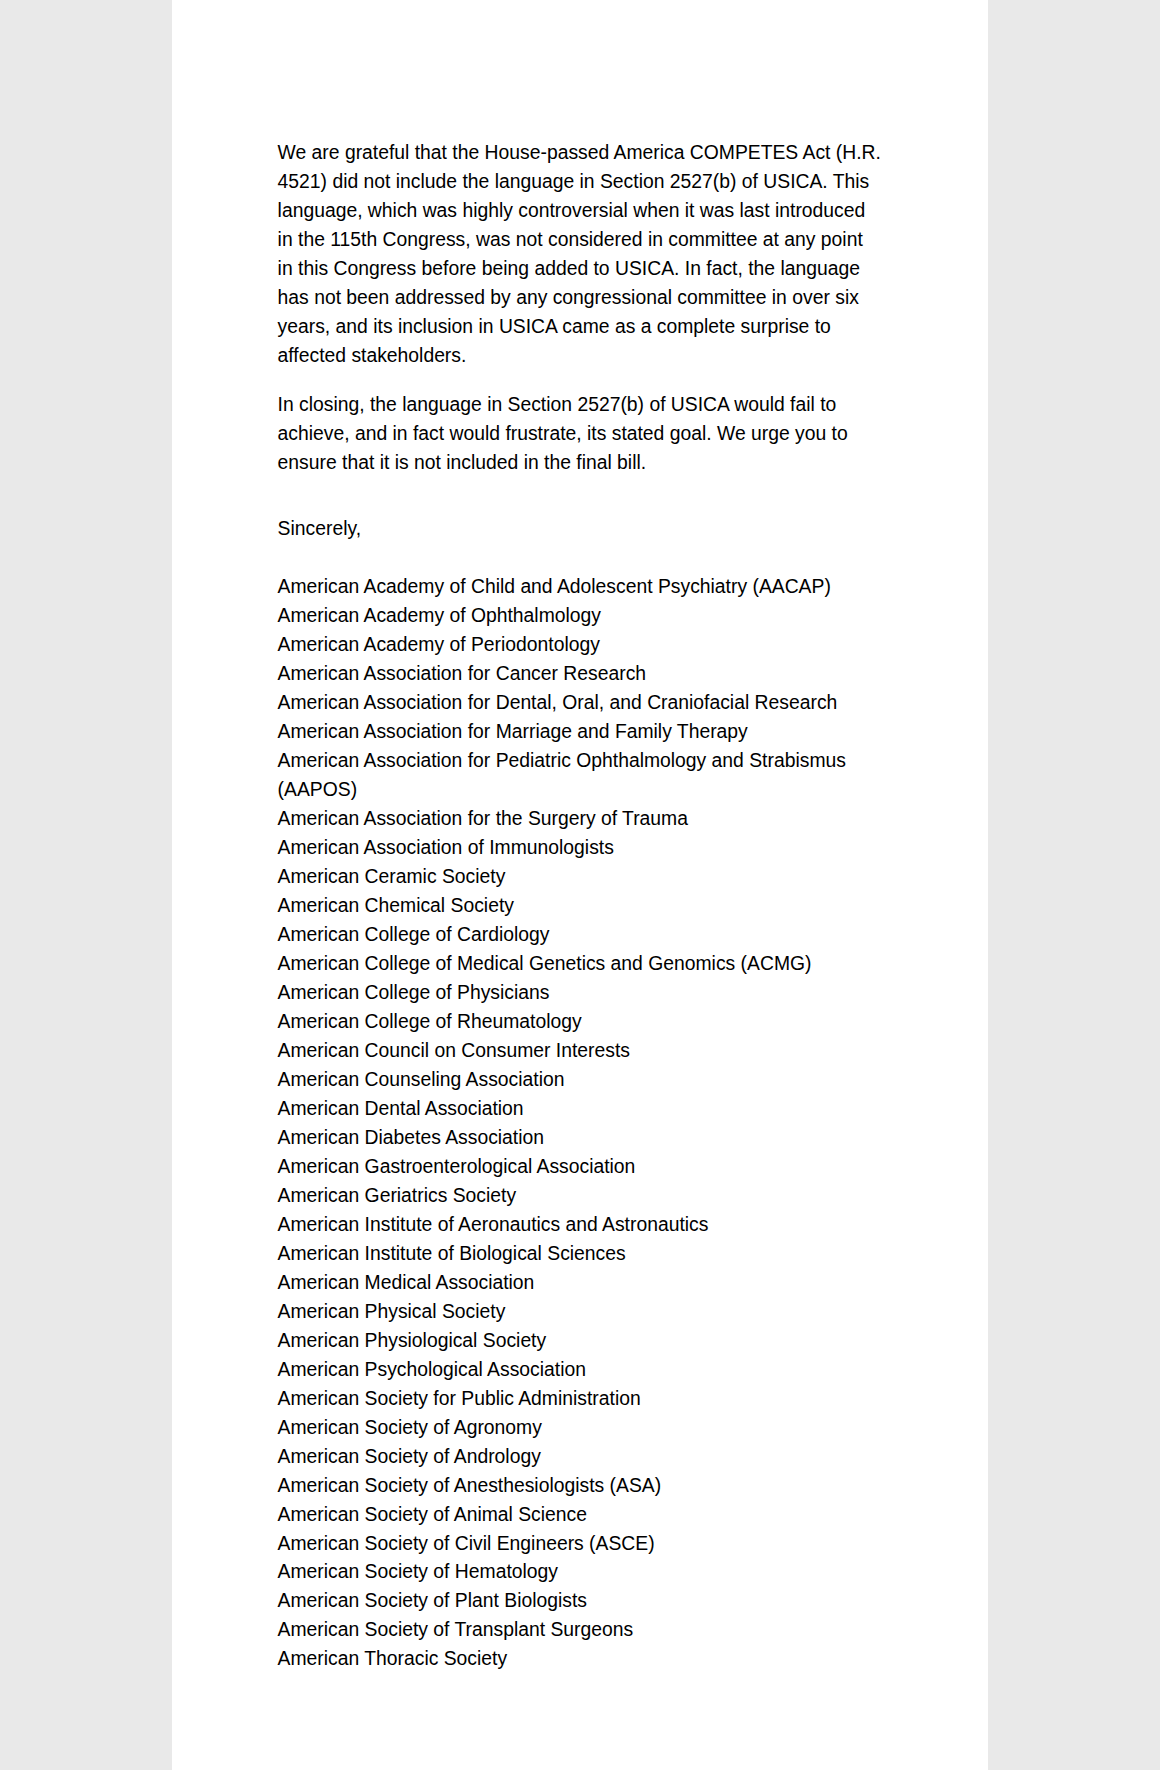We are grateful that the House-passed America COMPETES Act (H.R. 4521) did not include the language in Section 2527(b) of USICA. This language, which was highly controversial when it was last introduced in the 115th Congress, was not considered in committee at any point in this Congress before being added to USICA. In fact, the language has not been addressed by any congressional committee in over six years, and its inclusion in USICA came as a complete surprise to affected stakeholders.
In closing, the language in Section 2527(b) of USICA would fail to achieve, and in fact would frustrate, its stated goal. We urge you to ensure that it is not included in the final bill.
Sincerely,
American Academy of Child and Adolescent Psychiatry (AACAP)
American Academy of Ophthalmology
American Academy of Periodontology
American Association for Cancer Research
American Association for Dental, Oral, and Craniofacial Research
American Association for Marriage and Family Therapy
American Association for Pediatric Ophthalmology and Strabismus (AAPOS)
American Association for the Surgery of Trauma
American Association of Immunologists
American Ceramic Society
American Chemical Society
American College of Cardiology
American College of Medical Genetics and Genomics (ACMG)
American College of Physicians
American College of Rheumatology
American Council on Consumer Interests
American Counseling Association
American Dental Association
American Diabetes Association
American Gastroenterological Association
American Geriatrics Society
American Institute of Aeronautics and Astronautics
American Institute of Biological Sciences
American Medical Association
American Physical Society
American Physiological Society
American Psychological Association
American Society for Public Administration
American Society of Agronomy
American Society of Andrology
American Society of Anesthesiologists (ASA)
American Society of Animal Science
American Society of Civil Engineers (ASCE)
American Society of Hematology
American Society of Plant Biologists
American Society of Transplant Surgeons
American Thoracic Society